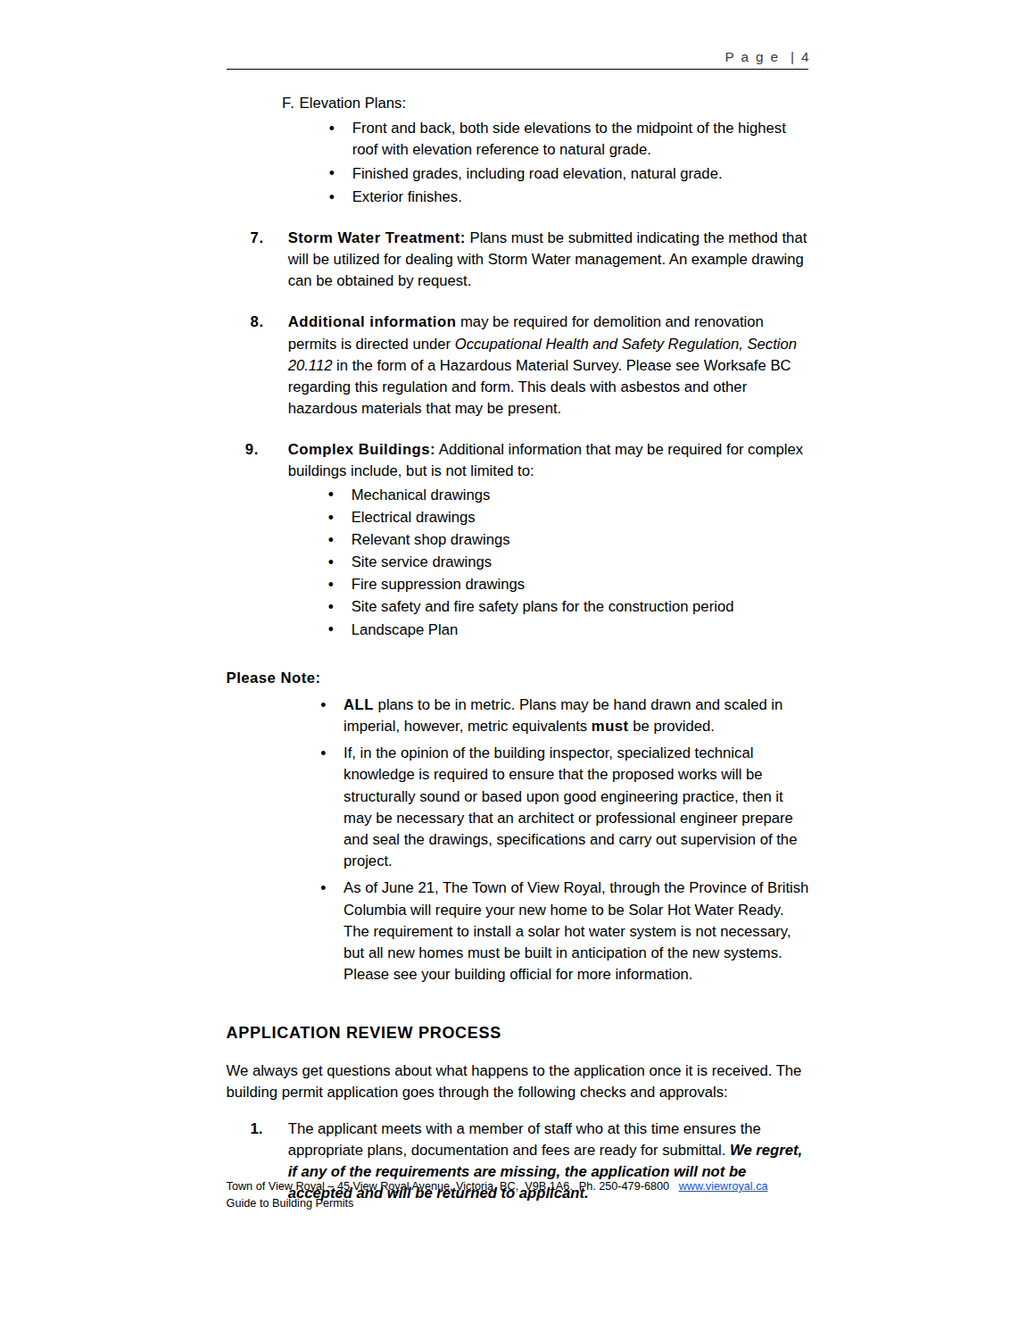P a g e | 4
F. Elevation Plans:
Front and back, both side elevations to the midpoint of the highest roof with elevation reference to natural grade.
Finished grades, including road elevation, natural grade.
Exterior finishes.
7. Storm Water Treatment: Plans must be submitted indicating the method that will be utilized for dealing with Storm Water management. An example drawing can be obtained by request.
8. Additional information may be required for demolition and renovation permits is directed under Occupational Health and Safety Regulation, Section 20.112 in the form of a Hazardous Material Survey. Please see Worksafe BC regarding this regulation and form. This deals with asbestos and other hazardous materials that may be present.
9. Complex Buildings: Additional information that may be required for complex buildings include, but is not limited to:
Mechanical drawings
Electrical drawings
Relevant shop drawings
Site service drawings
Fire suppression drawings
Site safety and fire safety plans for the construction period
Landscape Plan
Please Note:
ALL plans to be in metric. Plans may be hand drawn and scaled in imperial, however, metric equivalents must be provided.
If, in the opinion of the building inspector, specialized technical knowledge is required to ensure that the proposed works will be structurally sound or based upon good engineering practice, then it may be necessary that an architect or professional engineer prepare and seal the drawings, specifications and carry out supervision of the project.
As of June 21, The Town of View Royal, through the Province of British Columbia will require your new home to be Solar Hot Water Ready. The requirement to install a solar hot water system is not necessary, but all new homes must be built in anticipation of the new systems. Please see your building official for more information.
APPLICATION REVIEW PROCESS
We always get questions about what happens to the application once it is received. The building permit application goes through the following checks and approvals:
1. The applicant meets with a member of staff who at this time ensures the appropriate plans, documentation and fees are ready for submittal. We regret, if any of the requirements are missing, the application will not be accepted and will be returned to applicant.
Town of View Royal – 45 View Royal Avenue, Victoria, BC, V9B 1A6. Ph. 250-479-6800 www.viewroyal.ca Guide to Building Permits